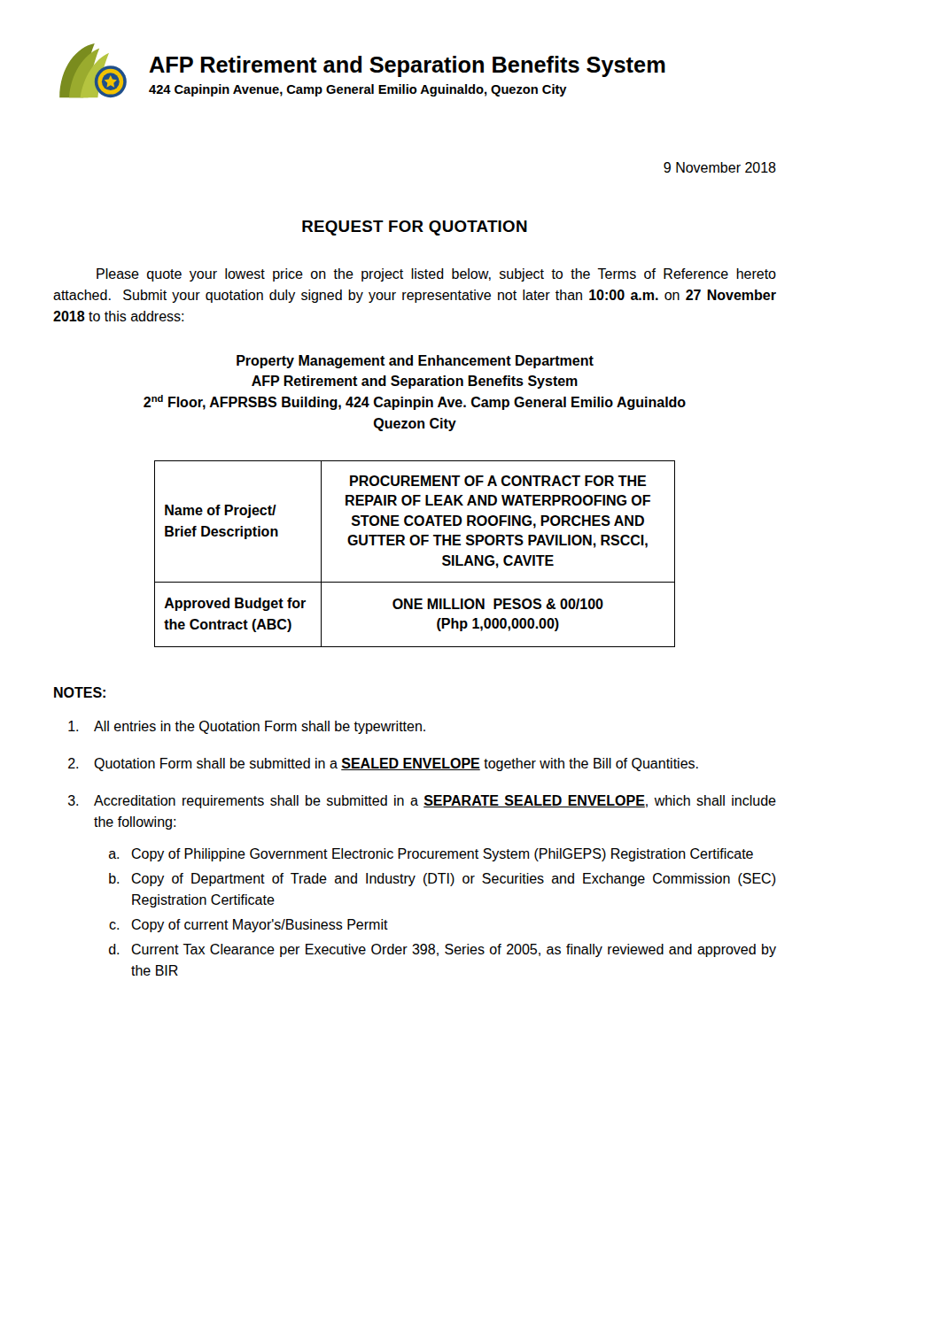AFP Retirement and Separation Benefits System
424 Capinpin Avenue, Camp General Emilio Aguinaldo, Quezon City
9 November 2018
REQUEST FOR QUOTATION
Please quote your lowest price on the project listed below, subject to the Terms of Reference hereto attached. Submit your quotation duly signed by your representative not later than 10:00 a.m. on 27 November 2018 to this address:
Property Management and Enhancement Department
AFP Retirement and Separation Benefits System
2nd Floor, AFPRSBS Building, 424 Capinpin Ave. Camp General Emilio Aguinaldo
Quezon City
| Name of Project/ Brief Description | PROCUREMENT OF A CONTRACT FOR THE REPAIR OF LEAK AND WATERPROOFING OF STONE COATED ROOFING, PORCHES AND GUTTER OF THE SPORTS PAVILION, RSCCI, SILANG, CAVITE |
| Approved Budget for the Contract (ABC) | ONE MILLION PESOS & 00/100 (Php 1,000,000.00) |
NOTES:
All entries in the Quotation Form shall be typewritten.
Quotation Form shall be submitted in a SEALED ENVELOPE together with the Bill of Quantities.
Accreditation requirements shall be submitted in a SEPARATE SEALED ENVELOPE, which shall include the following:
Copy of Philippine Government Electronic Procurement System (PhilGEPS) Registration Certificate
Copy of Department of Trade and Industry (DTI) or Securities and Exchange Commission (SEC) Registration Certificate
Copy of current Mayor's/Business Permit
Current Tax Clearance per Executive Order 398, Series of 2005, as finally reviewed and approved by the BIR